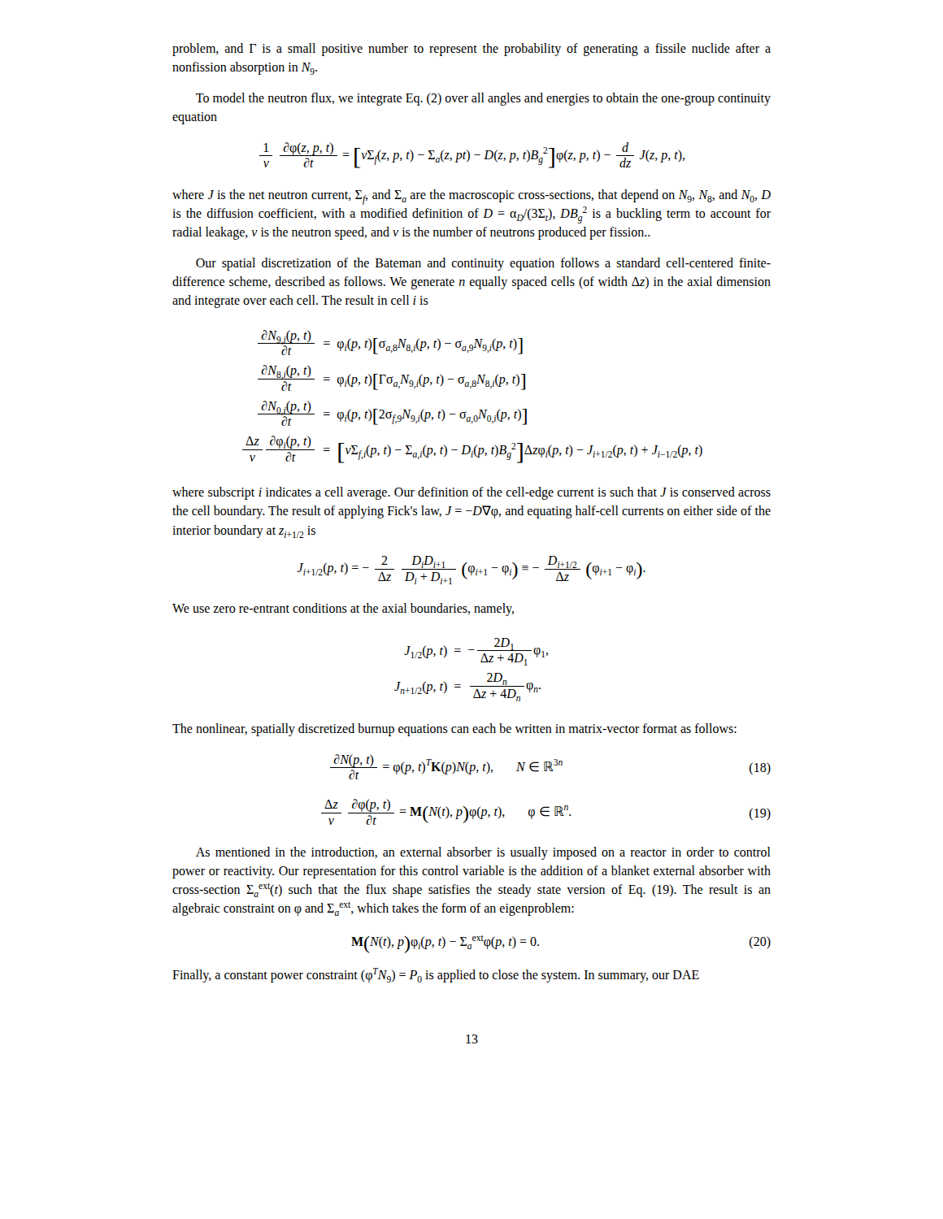problem, and Γ is a small positive number to represent the probability of generating a fissile nuclide after a nonfission absorption in N9.
To model the neutron flux, we integrate Eq. (2) over all angles and energies to obtain the one-group continuity equation
1 v ∂φ(z, p, t)∂t = [ν Σf(z, p, t) − Σa(z, pt) − D(z, p, t)Bg2] φ(z, p, t) − ddz J(z, p, t),
where J is the net neutron current, Σf, and Σa are the macroscopic cross-sections, that depend on N9, N8, and N0, D is the diffusion coefficient, with a modified definition of D = αD/(3Σt), DBg2 is a buckling term to account for radial leakage, v is the neutron speed, and ν is the number of neutrons produced per fission..
Our spatial discretization of the Bateman and continuity equation follows a standard cell-centered finite-difference scheme, described as follows. We generate n equally spaced cells (of width Δz) in the axial dimension and integrate over each cell. The result in cell i is
| ∂ N 9, i ( p , t ) ∂ t | = | φ i ( p , t ) [ σ a ,8 N 8, i ( p , t ) − σ a ,9 N 9, i ( p , t ) ] |
| ∂ N 8, i ( p , t ) ∂ t | = | φ i ( p , t ) [ Γσ a , N 9, i ( p , t ) − σ a ,8 N 8, i ( p , t ) ] |
| ∂ N 0, i ( p , t ) ∂ t | = | φ i ( p , t ) [ 2σ f ,9 N 9, i ( p , t ) − σ a ,0 N 0, i ( p , t ) ] |
| Δ z v ∂φ i ( p , t ) ∂ t | = | [ ν Σ f , i ( p , t ) − Σ a , i ( p , t ) − D i ( p , t ) B g 2 ] Δ z φ i ( p , t ) − J i +1/2 ( p , t ) + J i −1/2 ( p , t ) |
where subscript i indicates a cell average. Our definition of the cell-edge current is such that J is conserved across the cell boundary. The result of applying Fick's law, J = −D∇φ, and equating half-cell currents on either side of the interior boundary at zi+1/2 is
Ji+1/2(p, t) = − 2 Δz DiDi+1 Di + Di+1 (φi+1 − φi) ≡ − Di+1/2 Δz (φi+1 − φi).
We use zero re-entrant conditions at the axial boundaries, namely,
| J 1/2 ( p , t ) | = | − 2 D 1 Δ z + 4 D 1 φ 1 , |
| J n +1/2 ( p , t ) | = | 2 D n Δ z + 4 D n φ n . |
The nonlinear, spatially discretized burnup equations can each be written in matrix-vector format as follows:
∂N(p, t)∂t = φ(p, t)TK(p)N(p, t), N ∈ ℝ3n
(18)
Δz v ∂φ(p, t)∂t = M(N(t), p) φ(p, t), φ ∈ ℝn.
(19)
As mentioned in the introduction, an external absorber is usually imposed on a reactor in order to control power or reactivity. Our representation for this control variable is the addition of a blanket external absorber with cross-section Σaext(t) such that the flux shape satisfies the steady state version of Eq. (19). The result is an algebraic constraint on φ and Σaext, which takes the form of an eigenproblem:
M(N(t), p) φi(p, t) − Σaextφ(p, t) = 0.
(20)
Finally, a constant power constraint (φTN9) = P0 is applied to close the system. In summary, our DAE
13